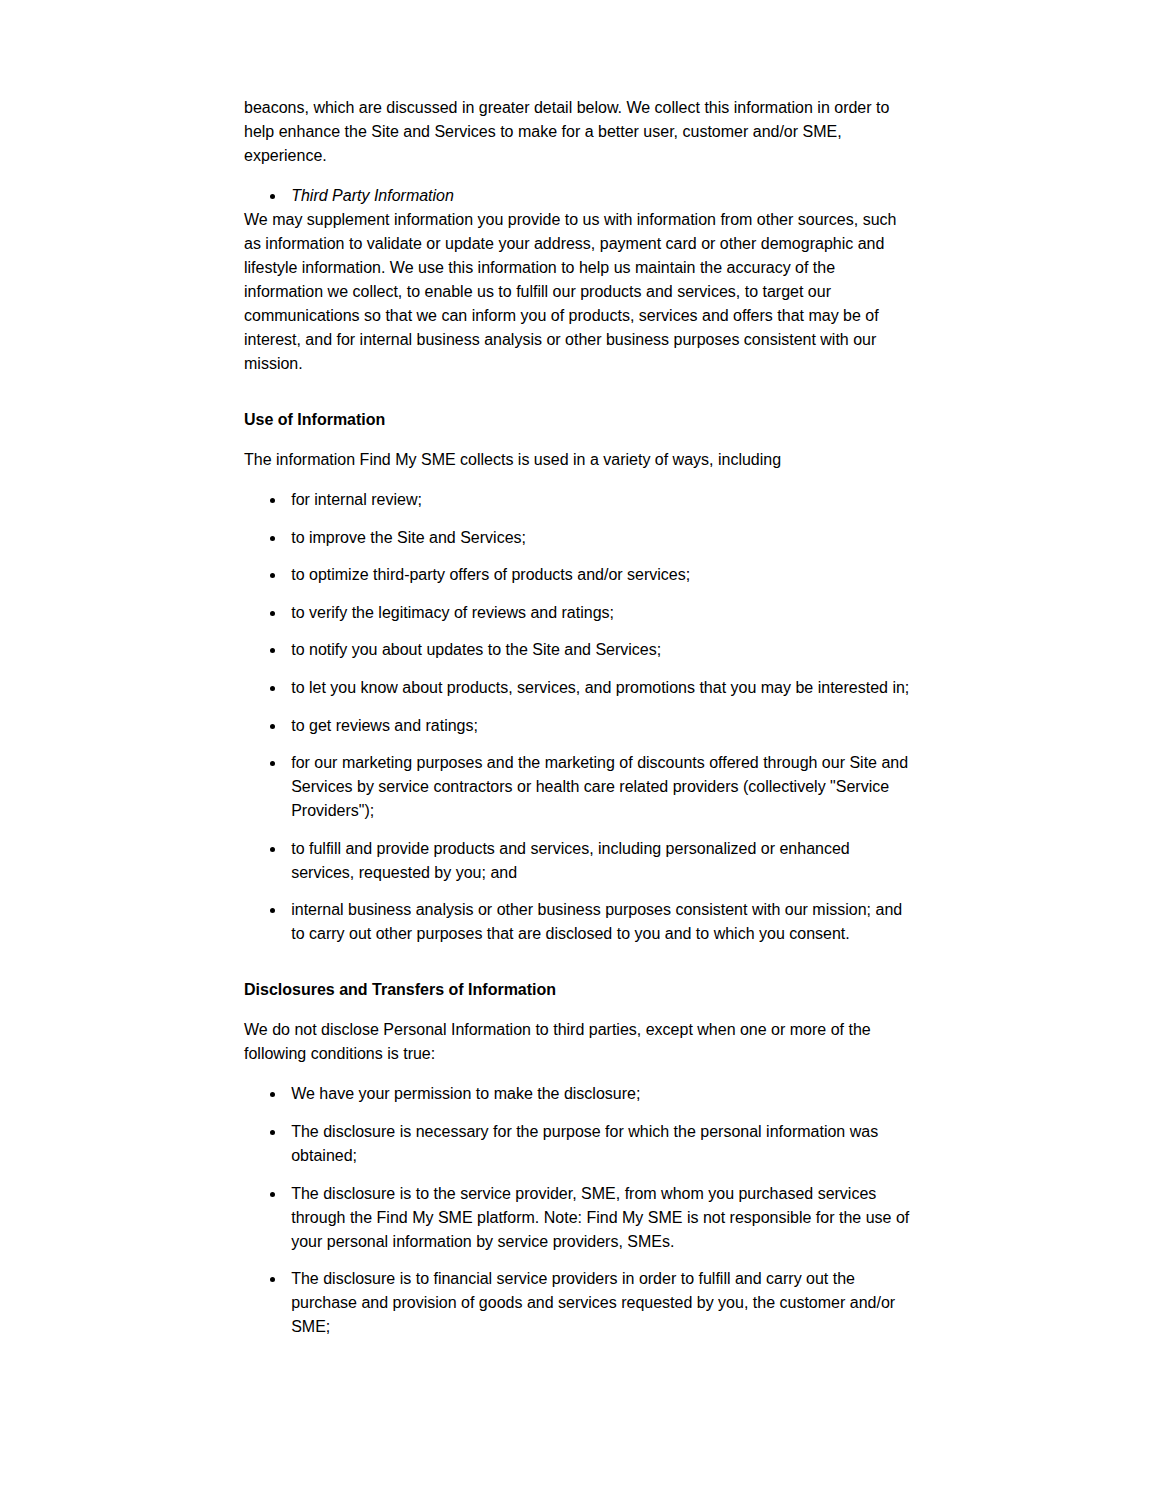beacons, which are discussed in greater detail below. We collect this information in order to help enhance the Site and Services to make for a better user, customer and/or SME, experience.
Third Party Information
We may supplement information you provide to us with information from other sources, such as information to validate or update your address, payment card or other demographic and lifestyle information. We use this information to help us maintain the accuracy of the information we collect, to enable us to fulfill our products and services, to target our communications so that we can inform you of products, services and offers that may be of interest, and for internal business analysis or other business purposes consistent with our mission.
Use of Information
The information Find My SME collects is used in a variety of ways, including
for internal review;
to improve the Site and Services;
to optimize third-party offers of products and/or services;
to verify the legitimacy of reviews and ratings;
to notify you about updates to the Site and Services;
to let you know about products, services, and promotions that you may be interested in;
to get reviews and ratings;
for our marketing purposes and the marketing of discounts offered through our Site and Services by service contractors or health care related providers (collectively "Service Providers");
to fulfill and provide products and services, including personalized or enhanced services, requested by you; and
internal business analysis or other business purposes consistent with our mission; and to carry out other purposes that are disclosed to you and to which you consent.
Disclosures and Transfers of Information
We do not disclose Personal Information to third parties, except when one or more of the following conditions is true:
We have your permission to make the disclosure;
The disclosure is necessary for the purpose for which the personal information was obtained;
The disclosure is to the service provider, SME, from whom you purchased services through the Find My SME platform. Note: Find My SME is not responsible for the use of your personal information by service providers, SMEs.
The disclosure is to financial service providers in order to fulfill and carry out the purchase and provision of goods and services requested by you, the customer and/or SME;